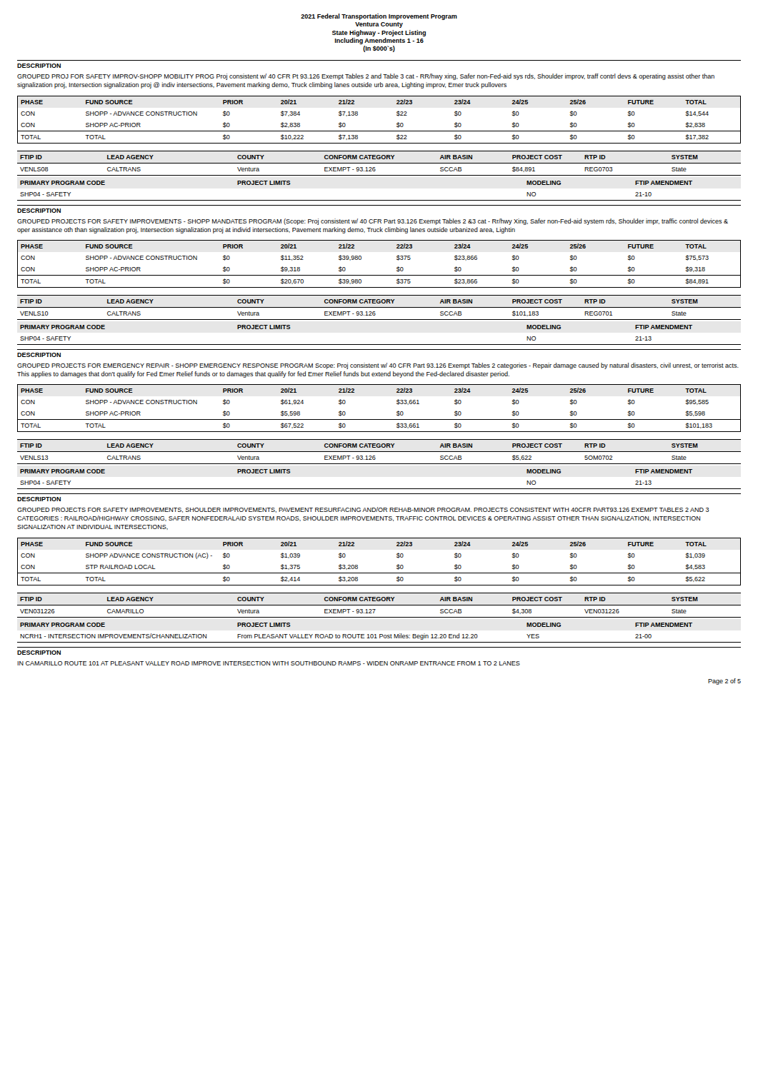2021 Federal Transportation Improvement Program
Ventura County
State Highway - Project Listing
Including Amendments 1 - 16
(In $000`s)
DESCRIPTION
GROUPED PROJ FOR SAFETY IMPROV-SHOPP MOBILITY PROG Proj consistent w/ 40 CFR Pt 93.126 Exempt Tables 2 and Table 3 cat - RR/hwy xing, Safer non-Fed-aid sys rds, Shoulder improv, traff contrl devs & operating assist other than signalization proj, Intersection signalization proj @ indiv intersections, Pavement marking demo, Truck climbing lanes outside urb area, Lighting improv, Emer truck pullovers
| PHASE | FUND SOURCE | PRIOR | 20/21 | 21/22 | 22/23 | 23/24 | 24/25 | 25/26 | FUTURE | TOTAL |
| --- | --- | --- | --- | --- | --- | --- | --- | --- | --- | --- |
| CON | SHOPP - ADVANCE CONSTRUCTION | $0 | $7,384 | $7,138 | $22 | $0 | $0 | $0 | $0 | $14,544 |
| CON | SHOPP AC-PRIOR | $0 | $2,838 | $0 | $0 | $0 | $0 | $0 | $0 | $2,838 |
| TOTAL | TOTAL | $0 | $10,222 | $7,138 | $22 | $0 | $0 | $0 | $0 | $17,382 |
| FTIP ID | LEAD AGENCY | COUNTY | CONFORM CATEGORY | AIR BASIN | PROJECT COST | RTP ID | SYSTEM |
| --- | --- | --- | --- | --- | --- | --- | --- |
| VENLS08 | CALTRANS | Ventura | EXEMPT - 93.126 | SCCAB | $84,891 | REG0703 | State |
| PRIMARY PROGRAM CODE | PROJECT LIMITS | MODELING | FTIP AMENDMENT |
| --- | --- | --- | --- |
| SHP04 - SAFETY | | NO | 21-10 |
DESCRIPTION
GROUPED PROJECTS FOR SAFETY IMPROVEMENTS - SHOPP MANDATES PROGRAM (Scope: Proj consistent w/ 40 CFR Part 93.126 Exempt Tables 2 &3 cat - Rr/hwy Xing, Safer non-Fed-aid system rds, Shoulder impr, traffic control devices & oper assistance oth than signalization proj, Intersection signalization proj at individ intersections, Pavement marking demo, Truck climbing lanes outside urbanized area, Lightin
| PHASE | FUND SOURCE | PRIOR | 20/21 | 21/22 | 22/23 | 23/24 | 24/25 | 25/26 | FUTURE | TOTAL |
| --- | --- | --- | --- | --- | --- | --- | --- | --- | --- | --- |
| CON | SHOPP - ADVANCE CONSTRUCTION | $0 | $11,352 | $39,980 | $375 | $23,866 | $0 | $0 | $0 | $75,573 |
| CON | SHOPP AC-PRIOR | $0 | $9,318 | $0 | $0 | $0 | $0 | $0 | $0 | $9,318 |
| TOTAL | TOTAL | $0 | $20,670 | $39,980 | $375 | $23,866 | $0 | $0 | $0 | $84,891 |
| FTIP ID | LEAD AGENCY | COUNTY | CONFORM CATEGORY | AIR BASIN | PROJECT COST | RTP ID | SYSTEM |
| --- | --- | --- | --- | --- | --- | --- | --- |
| VENLS10 | CALTRANS | Ventura | EXEMPT - 93.126 | SCCAB | $101,183 | REG0701 | State |
| PRIMARY PROGRAM CODE | PROJECT LIMITS | MODELING | FTIP AMENDMENT |
| --- | --- | --- | --- |
| SHP04 - SAFETY | | NO | 21-13 |
DESCRIPTION
GROUPED PROJECTS FOR EMERGENCY REPAIR - SHOPP EMERGENCY RESPONSE PROGRAM Scope: Proj consistent w/ 40 CFR Part 93.126 Exempt Tables 2 categories - Repair damage caused by natural disasters, civil unrest, or terrorist acts. This applies to damages that don't qualify for Fed Emer Relief funds or to damages that qualify for fed Emer Relief funds but extend beyond the Fed-declared disaster period.
| PHASE | FUND SOURCE | PRIOR | 20/21 | 21/22 | 22/23 | 23/24 | 24/25 | 25/26 | FUTURE | TOTAL |
| --- | --- | --- | --- | --- | --- | --- | --- | --- | --- | --- |
| CON | SHOPP - ADVANCE CONSTRUCTION | $0 | $61,924 | $0 | $33,661 | $0 | $0 | $0 | $0 | $95,585 |
| CON | SHOPP AC-PRIOR | $0 | $5,598 | $0 | $0 | $0 | $0 | $0 | $0 | $5,598 |
| TOTAL | TOTAL | $0 | $67,522 | $0 | $33,661 | $0 | $0 | $0 | $0 | $101,183 |
| FTIP ID | LEAD AGENCY | COUNTY | CONFORM CATEGORY | AIR BASIN | PROJECT COST | RTP ID | SYSTEM |
| --- | --- | --- | --- | --- | --- | --- | --- |
| VENLS13 | CALTRANS | Ventura | EXEMPT - 93.126 | SCCAB | $5,622 | 5OM0702 | State |
| PRIMARY PROGRAM CODE | PROJECT LIMITS | MODELING | FTIP AMENDMENT |
| --- | --- | --- | --- |
| SHP04 - SAFETY | | NO | 21-13 |
DESCRIPTION
GROUPED PROJECTS FOR SAFETY IMPROVEMENTS, SHOULDER IMPROVEMENTS, PAVEMENT RESURFACING AND/OR REHAB-MINOR PROGRAM. PROJECTS CONSISTENT WITH 40CFR PART93.126 EXEMPT TABLES 2 AND 3 CATEGORIES : RAILROAD/HIGHWAY CROSSING, SAFER NONFEDERALAID SYSTEM ROADS, SHOULDER IMPROVEMENTS, TRAFFIC CONTROL DEVICES & OPERATING ASSIST OTHER THAN SIGNALIZATION, INTERSECTION SIGNALIZATION AT INDIVIDUAL INTERSECTIONS,
| PHASE | FUND SOURCE | PRIOR | 20/21 | 21/22 | 22/23 | 23/24 | 24/25 | 25/26 | FUTURE | TOTAL |
| --- | --- | --- | --- | --- | --- | --- | --- | --- | --- | --- |
| CON | SHOPP ADVANCE CONSTRUCTION (AC) - | $0 | $1,039 | $0 | $0 | $0 | $0 | $0 | $0 | $1,039 |
| CON | STP RAILROAD LOCAL | $0 | $1,375 | $3,208 | $0 | $0 | $0 | $0 | $0 | $4,583 |
| TOTAL | TOTAL | $0 | $2,414 | $3,208 | $0 | $0 | $0 | $0 | $0 | $5,622 |
| FTIP ID | LEAD AGENCY | COUNTY | CONFORM CATEGORY | AIR BASIN | PROJECT COST | RTP ID | SYSTEM |
| --- | --- | --- | --- | --- | --- | --- | --- |
| VEN031226 | CAMARILLO | Ventura | EXEMPT - 93.127 | SCCAB | $4,308 | VEN031226 | State |
| PRIMARY PROGRAM CODE | PROJECT LIMITS | MODELING | FTIP AMENDMENT |
| --- | --- | --- | --- |
| NCRH1 - INTERSECTION IMPROVEMENTS/CHANNELIZATION | From PLEASANT VALLEY ROAD to ROUTE 101 Post Miles: Begin 12.20 End 12.20 | YES | 21-00 |
DESCRIPTION
IN CAMARILLO ROUTE 101 AT PLEASANT VALLEY ROAD IMPROVE INTERSECTION WITH SOUTHBOUND RAMPS - WIDEN ONRAMP ENTRANCE FROM 1 TO 2 LANES
Page 2 of 5